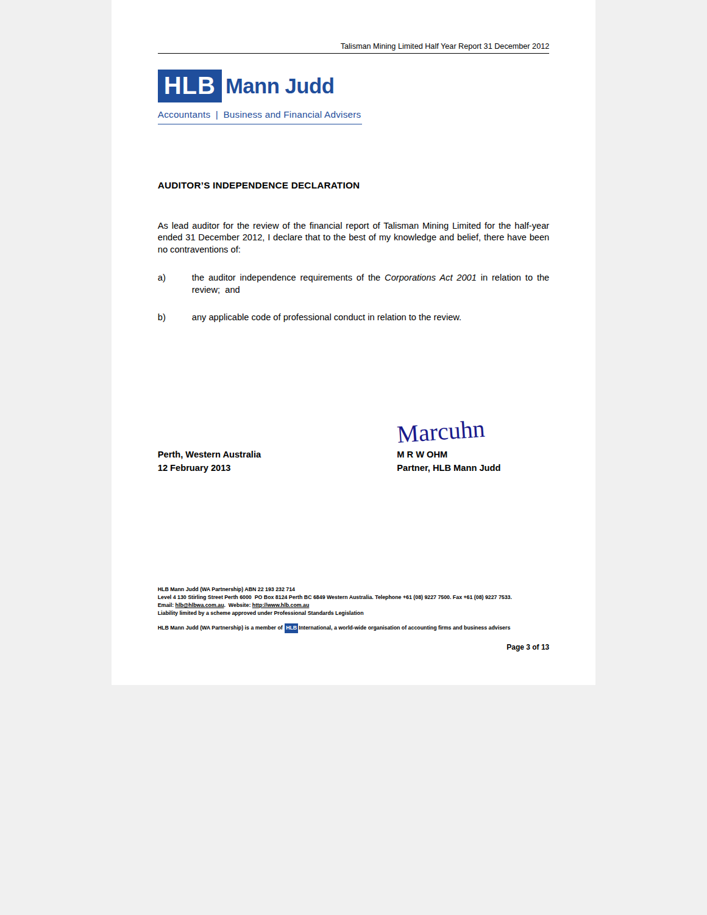Talisman Mining Limited Half Year Report 31 December 2012
HLB Mann Judd
Accountants | Business and Financial Advisers
AUDITOR’S INDEPENDENCE DECLARATION
As lead auditor for the review of the financial report of Talisman Mining Limited for the half-year ended 31 December 2012, I declare that to the best of my knowledge and belief, there have been no contraventions of:
a) the auditor independence requirements of the Corporations Act 2001 in relation to the review; and
b) any applicable code of professional conduct in relation to the review.
Perth, Western Australia
12 February 2013
Marcuhn
M R W OHM
Partner, HLB Mann Judd
HLB Mann Judd (WA Partnership) ABN 22 193 232 714
Level 4 130 Stirling Street Perth 6000 PO Box 8124 Perth BC 6849 Western Australia. Telephone +61 (08) 9227 7500. Fax +61 (08) 9227 7533.
Email: hlb@hlbwa.com.au. Website: http://www.hlb.com.au
Liability limited by a scheme approved under Professional Standards Legislation
HLB Mann Judd (WA Partnership) is a member of HLBInternational, a world-wide organisation of accounting firms and business advisers
Page 3 of 13